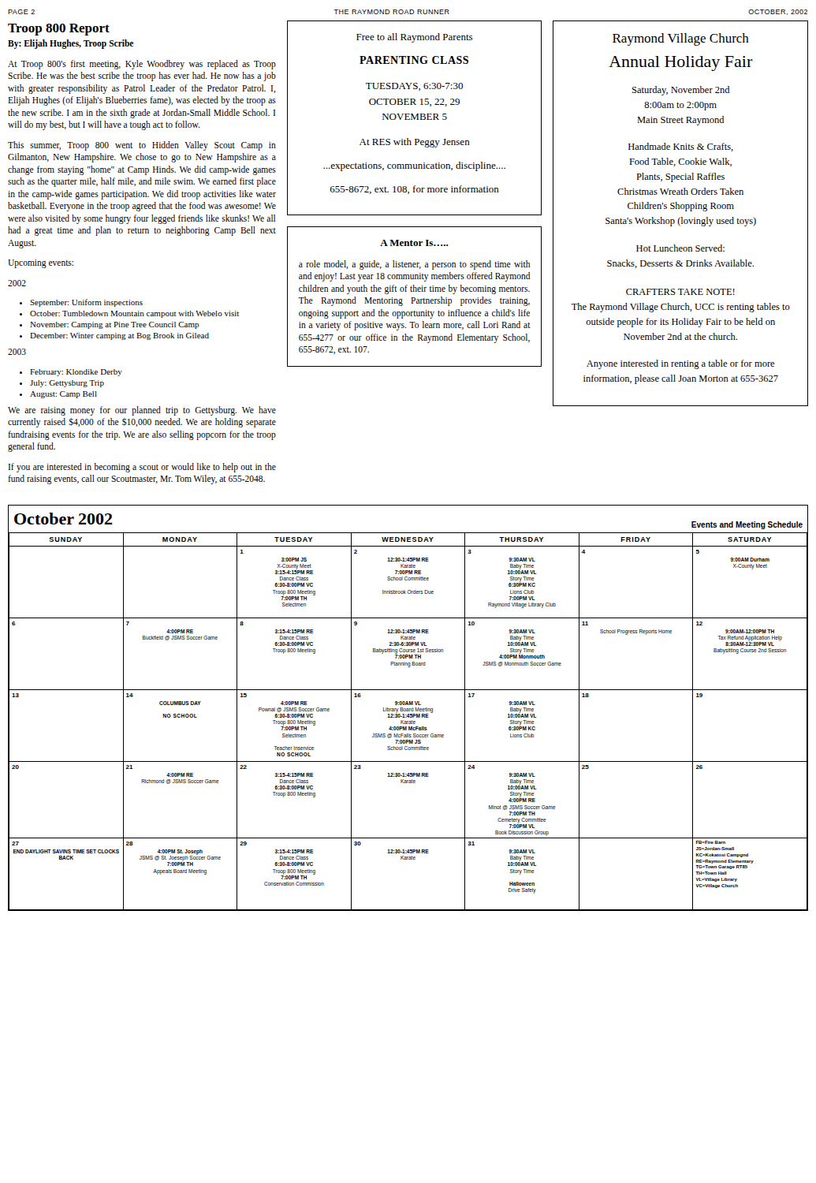PAGE 2
THE RAYMOND ROAD RUNNER
OCTOBER, 2002
Troop 800 Report
By: Elijah Hughes, Troop Scribe
At Troop 800's first meeting, Kyle Woodbrey was replaced as Troop Scribe. He was the best scribe the troop has ever had. He now has a job with greater responsibility as Patrol Leader of the Predator Patrol. I, Elijah Hughes (of Elijah's Blueberries fame), was elected by the troop as the new scribe. I am in the sixth grade at Jordan-Small Middle School. I will do my best, but I will have a tough act to follow.
This summer, Troop 800 went to Hidden Valley Scout Camp in Gilmanton, New Hampshire. We chose to go to New Hampshire as a change from staying "home" at Camp Hinds. We did camp-wide games such as the quarter mile, half mile, and mile swim. We earned first place in the camp-wide games participation. We did troop activities like water basketball. Everyone in the troop agreed that the food was awesome! We were also visited by some hungry four legged friends like skunks! We all had a great time and plan to return to neighboring Camp Bell next August.
Upcoming events:
2002
September: Uniform inspections
October: Tumbledown Mountain campout with Webelo visit
November: Camping at Pine Tree Council Camp
December: Winter camping at Bog Brook in Gilead
2003
February: Klondike Derby
July: Gettysburg Trip
August: Camp Bell
We are raising money for our planned trip to Gettysburg. We have currently raised $4,000 of the $10,000 needed. We are holding separate fundraising events for the trip. We are also selling popcorn for the troop general fund.
If you are interested in becoming a scout or would like to help out in the fund raising events, call our Scoutmaster, Mr. Tom Wiley, at 655-2048.
Free to all Raymond Parents
PARENTING CLASS
TUESDAYS, 6:30-7:30
OCTOBER 15, 22, 29
NOVEMBER 5
At RES with Peggy Jensen
...expectations, communication, discipline....
655-8672, ext. 108, for more information
A Mentor Is…..
a role model, a guide, a listener, a person to spend time with and enjoy! Last year 18 community members offered Raymond children and youth the gift of their time by becoming mentors. The Raymond Mentoring Partnership provides training, ongoing support and the opportunity to influence a child's life in a variety of positive ways. To learn more, call Lori Rand at 655-4277 or our office in the Raymond Elementary School, 655-8672, ext. 107.
Raymond Village Church
Annual Holiday Fair
Saturday, November 2nd
8:00am to 2:00pm
Main Street Raymond
Handmade Knits & Crafts,
Food Table, Cookie Walk,
Plants, Special Raffles
Christmas Wreath Orders Taken
Children's Shopping Room
Santa's Workshop (lovingly used toys)
Hot Luncheon Served:
Snacks, Desserts & Drinks Available.
CRAFTERS TAKE NOTE!
The Raymond Village Church, UCC is renting tables to outside people for its Holiday Fair to be held on November 2nd at the church.
Anyone interested in renting a table or for more information, please call Joan Morton at 655-3627
October 2002
Events and Meeting Schedule
| SUNDAY | MONDAY | TUESDAY | WEDNESDAY | THURSDAY | FRIDAY | SATURDAY |
| --- | --- | --- | --- | --- | --- | --- |
| | | 1 3:00PM JS X-County Meet 3:15-4:15PM RE Dance Class 6:30-8:00PM VC Troop 800 Meeting 7:00PM TH Selectmen | 2 12:30-1:45PM RE Karate 7:00PM RE School Committee Innisbrook Orders Due | 3 9:30AM VL Baby Time 10:00AM VL Story Time 6:30PM KC Lions Club 7:00PM VL Raymond Village Library Club | 4 | 5 9:00AM Durham X-County Meet |
| 6 | 7 4:00PM RE Buckfield @ JSMS Soccer Game | 8 3:15-4:15PM RE Dance Class 6:30-8:00PM VC Troop 800 Meeting | 9 12:30-1:45PM RE Karate 2:30-6:30PM VL Babysitting Course 1st Session 7:00PM TH Planning Board | 10 9:30AM VL Baby Time 10:00AM VL Story Time 4:00PM Monmouth JSMS @ Monmouth Soccer Game | 11 School Progress Reports Home | 12 9:00AM-12:00PM TH Tax Refund Application Help 8:30AM-12:30PM VL Babysitting Course 2nd Session |
| 13 | 14 COLUMBUS DAY NO SCHOOL | 15 4:00PM RE Pownal @ JSMS Soccer Game 6:30-8:00PM VC Troop 800 Meeting 7:00PM TH Selectmen Teacher Inservice NO SCHOOL | 16 9:00AM VL Library Board Meeting 12:30-1:45PM RE Karate 4:00PM McFalls JSMS @ McFalls Soccer Game 7:00PM JS School Committee | 17 9:30AM VL Baby Time 10:00AM VL Story Time 6:30PM KC Lions Club | 18 | 19 |
| 20 | 21 4:00PM RE Richmond @ JSMS Soccer Game | 22 3:15-4:15PM RE Dance Class 6:30-8:00PM VC Troop 800 Meeting | 23 12:30-1:45PM RE Karate | 24 9:30AM VL Baby Time 10:00AM VL Story Time 4:00PM RE Minot @ JSMS Soccer Game 7:00PM TH Cemetery Committee 7:00PM VL Book Discussion Group | 25 | 26 |
| 27 END DAYLIGHT SAVINS TIME SET CLOCKS BACK | 28 4:00PM St. Joseph JSMS @ St. Joeseph Soccer Game 7:00PM TH Appeals Board Meeting | 29 3:15-4:15PM RE Dance Class 6:30-8:00PM VC Troop 800 Meeting 7:00PM TH Conservation Commission | 30 12:30-1:45PM RE Karate | 31 9:30AM VL Baby Time 10:00AM VL Story Time Halloween Drive Safely | | FB=Fire Barn JS=Jordan-Small KC=Kokatosi Campgnd RE=Raymond Elementary TG=Town Garage RT85 TH=Town Hall VL=Village Library VC=Village Church |